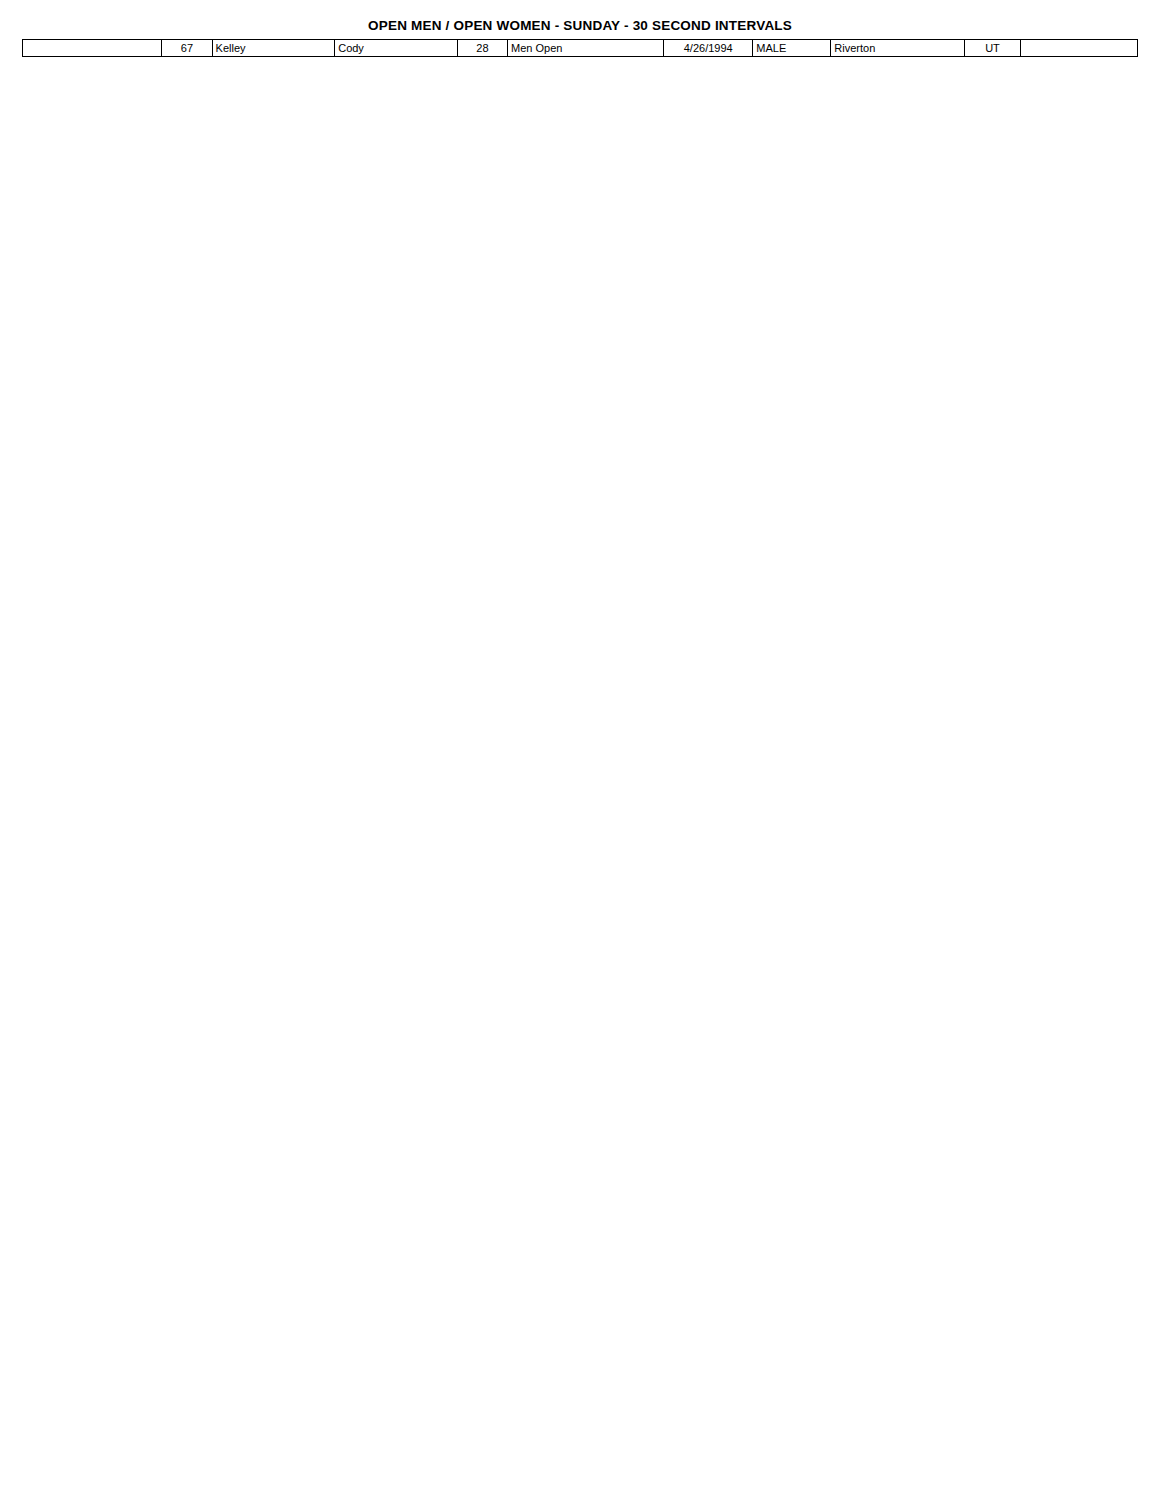OPEN MEN / OPEN WOMEN - SUNDAY - 30 SECOND INTERVALS
| | 67 | Kelley | Cody | 28 | Men Open | 4/26/1994 | MALE | Riverton | UT | |